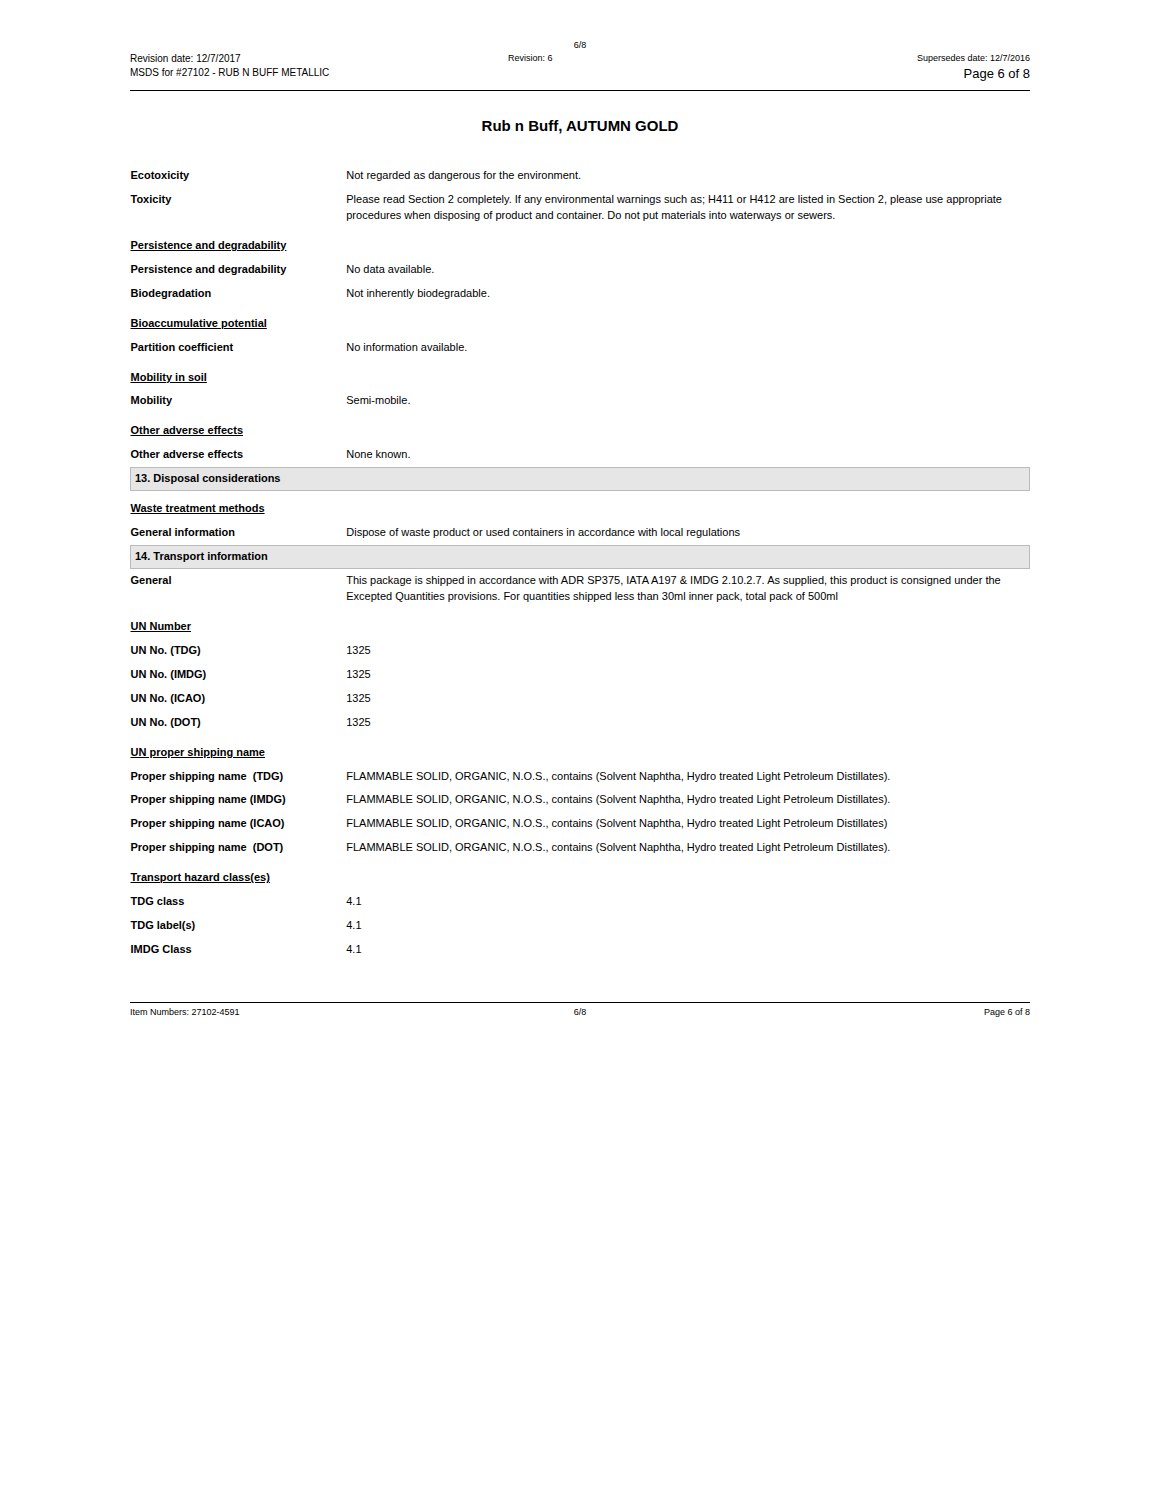6/8
Revision date: 12/7/2017
MSDS for #27102 - RUB N BUFF METALLIC
Revision: 6
Supersedes date: 12/7/2016
Page 6 of 8
Rub n Buff, AUTUMN GOLD
| Ecotoxicity | Not regarded as dangerous for the environment. |
| Toxicity | Please read Section 2 completely. If any environmental warnings such as; H411 or H412 are listed in Section 2, please use appropriate procedures when disposing of product and container. Do not put materials into waterways or sewers. |
| Persistence and degradability |
| Persistence and degradability | No data available. |
| Biodegradation | Not inherently biodegradable. |
| Bioaccumulative potential |
| Partition coefficient | No information available. |
| Mobility in soil |
| Mobility | Semi-mobile. |
| Other adverse effects |
| Other adverse effects | None known. |
| 13. Disposal considerations |
| Waste treatment methods |
| General information | Dispose of waste product or used containers in accordance with local regulations |
| 14. Transport information |
| General | This package is shipped in accordance with ADR SP375, IATA A197 & IMDG 2.10.2.7. As supplied, this product is consigned under the Excepted Quantities provisions. For quantities shipped less than 30ml inner pack, total pack of 500ml |
| UN Number |
| UN No. (TDG) | 1325 |
| UN No. (IMDG) | 1325 |
| UN No. (ICAO) | 1325 |
| UN No. (DOT) | 1325 |
| UN proper shipping name |
| Proper shipping name (TDG) | FLAMMABLE SOLID, ORGANIC, N.O.S., contains (Solvent Naphtha, Hydro treated Light Petroleum Distillates). |
| Proper shipping name (IMDG) | FLAMMABLE SOLID, ORGANIC, N.O.S., contains (Solvent Naphtha, Hydro treated Light Petroleum Distillates). |
| Proper shipping name (ICAO) | FLAMMABLE SOLID, ORGANIC, N.O.S., contains (Solvent Naphtha, Hydro treated Light Petroleum Distillates) |
| Proper shipping name (DOT) | FLAMMABLE SOLID, ORGANIC, N.O.S., contains (Solvent Naphtha, Hydro treated Light Petroleum Distillates). |
| Transport hazard class(es) |
| TDG class | 4.1 |
| TDG label(s) | 4.1 |
| IMDG Class | 4.1 |
Item Numbers: 27102-4591
6/8
Page 6 of 8